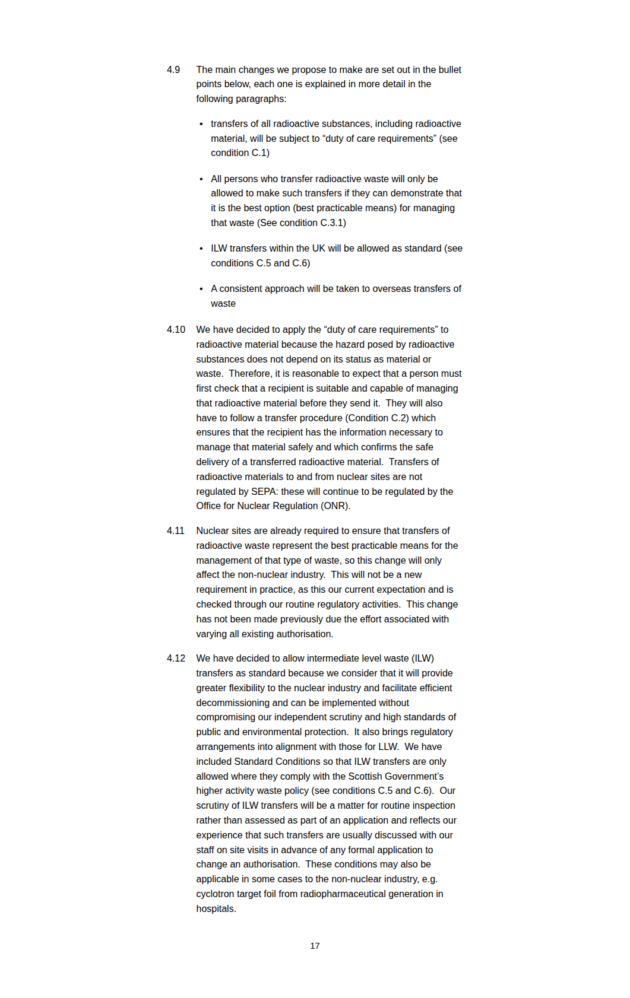4.9
The main changes we propose to make are set out in the bullet points below, each one is explained in more detail in the following paragraphs:
transfers of all radioactive substances, including radioactive material, will be subject to “duty of care requirements” (see condition C.1)
All persons who transfer radioactive waste will only be allowed to make such transfers if they can demonstrate that it is the best option (best practicable means) for managing that waste (See condition C.3.1)
ILW transfers within the UK will be allowed as standard (see conditions C.5 and C.6)
A consistent approach will be taken to overseas transfers of waste
4.10
We have decided to apply the “duty of care requirements” to radioactive material because the hazard posed by radioactive substances does not depend on its status as material or waste. Therefore, it is reasonable to expect that a person must first check that a recipient is suitable and capable of managing that radioactive material before they send it. They will also have to follow a transfer procedure (Condition C.2) which ensures that the recipient has the information necessary to manage that material safely and which confirms the safe delivery of a transferred radioactive material. Transfers of radioactive materials to and from nuclear sites are not regulated by SEPA: these will continue to be regulated by the Office for Nuclear Regulation (ONR).
4.11
Nuclear sites are already required to ensure that transfers of radioactive waste represent the best practicable means for the management of that type of waste, so this change will only affect the non-nuclear industry. This will not be a new requirement in practice, as this our current expectation and is checked through our routine regulatory activities. This change has not been made previously due the effort associated with varying all existing authorisation.
4.12
We have decided to allow intermediate level waste (ILW) transfers as standard because we consider that it will provide greater flexibility to the nuclear industry and facilitate efficient decommissioning and can be implemented without compromising our independent scrutiny and high standards of public and environmental protection. It also brings regulatory arrangements into alignment with those for LLW. We have included Standard Conditions so that ILW transfers are only allowed where they comply with the Scottish Government’s higher activity waste policy (see conditions C.5 and C.6). Our scrutiny of ILW transfers will be a matter for routine inspection rather than assessed as part of an application and reflects our experience that such transfers are usually discussed with our staff on site visits in advance of any formal application to change an authorisation. These conditions may also be applicable in some cases to the non-nuclear industry, e.g. cyclotron target foil from radiopharmaceutical generation in hospitals.
17